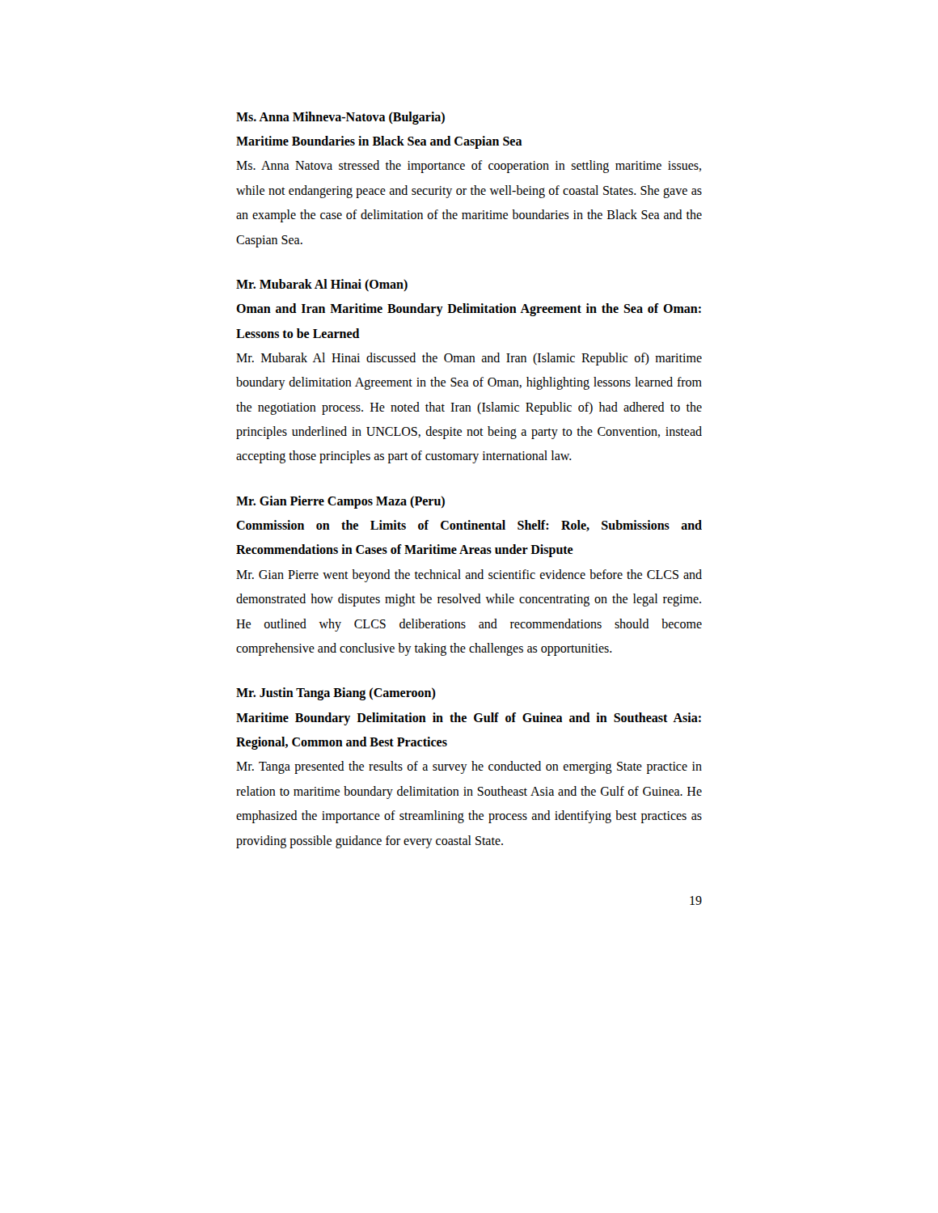Ms. Anna Mihneva-Natova (Bulgaria)
Maritime Boundaries in Black Sea and Caspian Sea
Ms. Anna Natova stressed the importance of cooperation in settling maritime issues, while not endangering peace and security or the well-being of coastal States. She gave as an example the case of delimitation of the maritime boundaries in the Black Sea and the Caspian Sea.
Mr. Mubarak Al Hinai (Oman)
Oman and Iran Maritime Boundary Delimitation Agreement in the Sea of Oman: Lessons to be Learned
Mr. Mubarak Al Hinai discussed the Oman and Iran (Islamic Republic of) maritime boundary delimitation Agreement in the Sea of Oman, highlighting lessons learned from the negotiation process. He noted that Iran (Islamic Republic of) had adhered to the principles underlined in UNCLOS, despite not being a party to the Convention, instead accepting those principles as part of customary international law.
Mr. Gian Pierre Campos Maza (Peru)
Commission on the Limits of Continental Shelf: Role, Submissions and Recommendations in Cases of Maritime Areas under Dispute
Mr. Gian Pierre went beyond the technical and scientific evidence before the CLCS and demonstrated how disputes might be resolved while concentrating on the legal regime. He outlined why CLCS deliberations and recommendations should become comprehensive and conclusive by taking the challenges as opportunities.
Mr. Justin Tanga Biang (Cameroon)
Maritime Boundary Delimitation in the Gulf of Guinea and in Southeast Asia: Regional, Common and Best Practices
Mr. Tanga presented the results of a survey he conducted on emerging State practice in relation to maritime boundary delimitation in Southeast Asia and the Gulf of Guinea. He emphasized the importance of streamlining the process and identifying best practices as providing possible guidance for every coastal State.
19